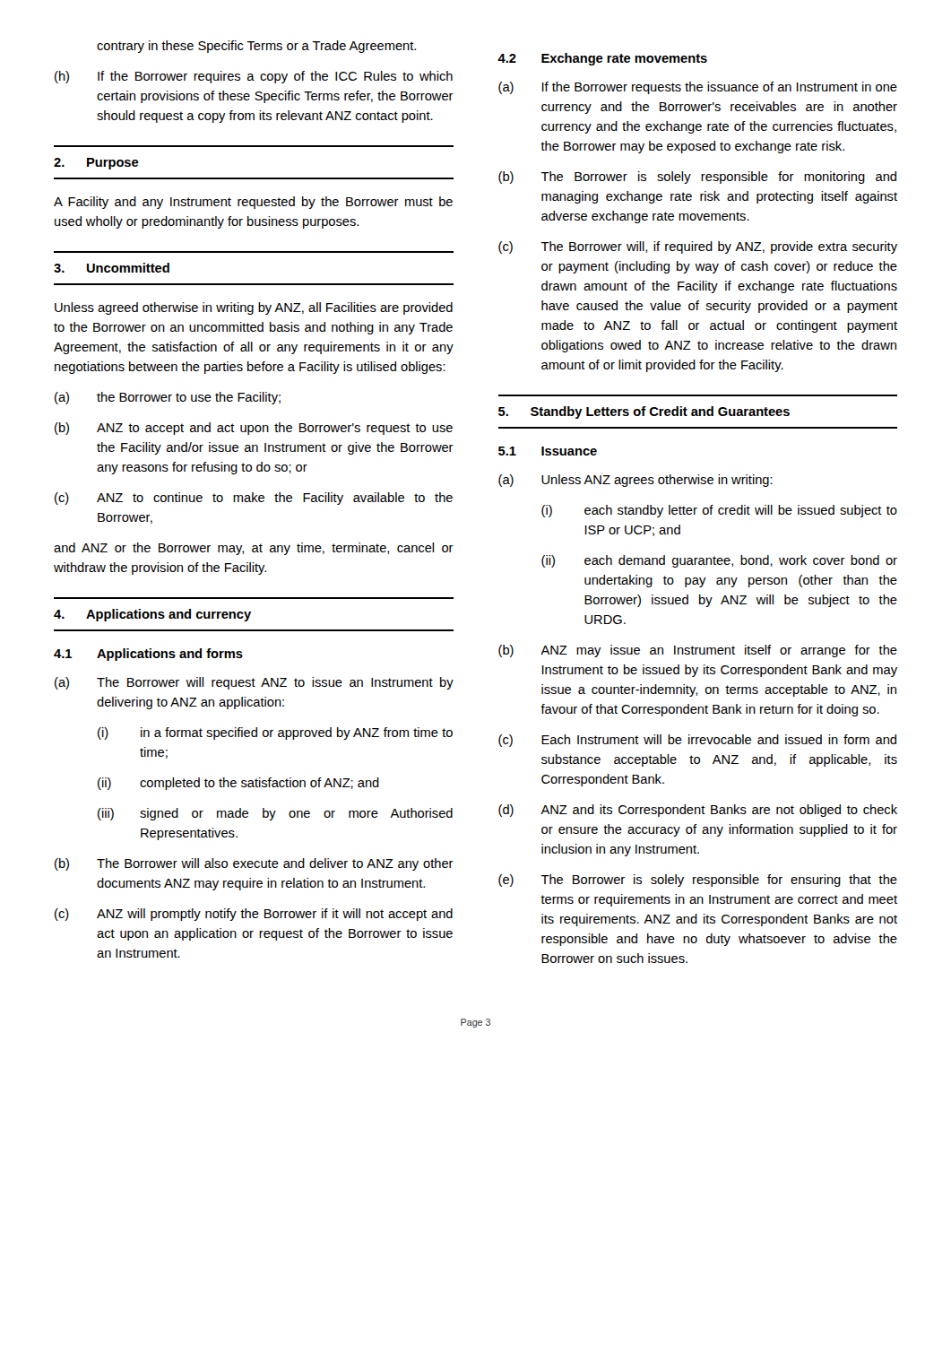contrary in these Specific Terms or a Trade Agreement.
(h)
If the Borrower requires a copy of the ICC Rules to which certain provisions of these Specific Terms refer, the Borrower should request a copy from its relevant ANZ contact point.
2.
Purpose
A Facility and any Instrument requested by the Borrower must be used wholly or predominantly for business purposes.
3.
Uncommitted
Unless agreed otherwise in writing by ANZ, all Facilities are provided to the Borrower on an uncommitted basis and nothing in any Trade Agreement, the satisfaction of all or any requirements in it or any negotiations between the parties before a Facility is utilised obliges:
(a)
the Borrower to use the Facility;
(b)
ANZ to accept and act upon the Borrower's request to use the Facility and/or issue an Instrument or give the Borrower any reasons for refusing to do so; or
(c)
ANZ to continue to make the Facility available to the Borrower,
and ANZ or the Borrower may, at any time, terminate, cancel or withdraw the provision of the Facility.
4.
Applications and currency
4.1
Applications and forms
(a)
The Borrower will request ANZ to issue an Instrument by delivering to ANZ an application:
(i)
in a format specified or approved by ANZ from time to time;
(ii)
completed to the satisfaction of ANZ; and
(iii)
signed or made by one or more Authorised Representatives.
(b)
The Borrower will also execute and deliver to ANZ any other documents ANZ may require in relation to an Instrument.
(c)
ANZ will promptly notify the Borrower if it will not accept and act upon an application or request of the Borrower to issue an Instrument.
4.2
Exchange rate movements
(a)
If the Borrower requests the issuance of an Instrument in one currency and the Borrower's receivables are in another currency and the exchange rate of the currencies fluctuates, the Borrower may be exposed to exchange rate risk.
(b)
The Borrower is solely responsible for monitoring and managing exchange rate risk and protecting itself against adverse exchange rate movements.
(c)
The Borrower will, if required by ANZ, provide extra security or payment (including by way of cash cover) or reduce the drawn amount of the Facility if exchange rate fluctuations have caused the value of security provided or a payment made to ANZ to fall or actual or contingent payment obligations owed to ANZ to increase relative to the drawn amount of or limit provided for the Facility.
5.
Standby Letters of Credit and Guarantees
5.1
Issuance
(a)
Unless ANZ agrees otherwise in writing:
(i)
each standby letter of credit will be issued subject to ISP or UCP; and
(ii)
each demand guarantee, bond, work cover bond or undertaking to pay any person (other than the Borrower) issued by ANZ will be subject to the URDG.
(b)
ANZ may issue an Instrument itself or arrange for the Instrument to be issued by its Correspondent Bank and may issue a counter-indemnity, on terms acceptable to ANZ, in favour of that Correspondent Bank in return for it doing so.
(c)
Each Instrument will be irrevocable and issued in form and substance acceptable to ANZ and, if applicable, its Correspondent Bank.
(d)
ANZ and its Correspondent Banks are not obliged to check or ensure the accuracy of any information supplied to it for inclusion in any Instrument.
(e)
The Borrower is solely responsible for ensuring that the terms or requirements in an Instrument are correct and meet its requirements. ANZ and its Correspondent Banks are not responsible and have no duty whatsoever to advise the Borrower on such issues.
Page 3